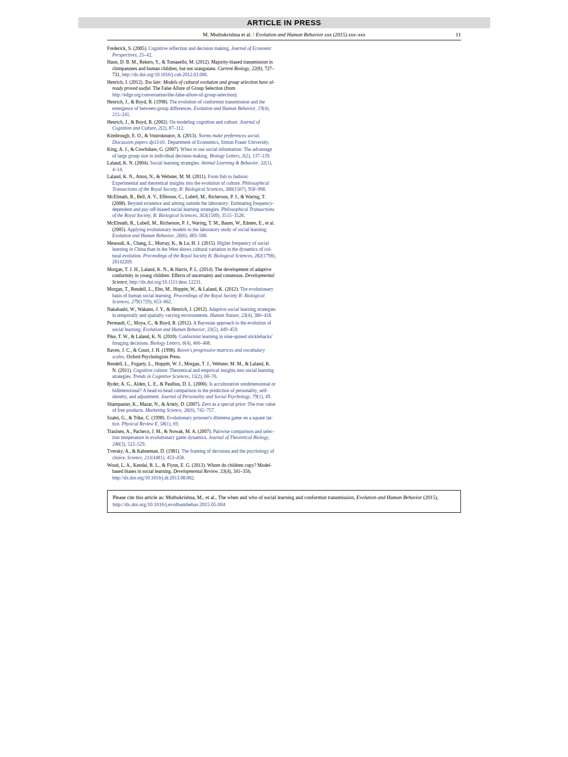ARTICLE IN PRESS
M. Muthukrishna et al. / Evolution and Human Behavior xxx (2015) xxx–xxx
11
Frederick, S. (2005). Cognitive reflection and decision making. Journal of Economic Perspectives, 25–42.
Haun, D. B. M., Rekers, Y., & Tomasello, M. (2012). Majority-biased transmission in chimpanzees and human children, but not orangutans. Current Biology, 22(8), 727–731, http://dx.doi.org/10.1016/j.cub.2012.03.006.
Henrich, J. (2012). Too late: Models of cultural evolution and group selection have already proved useful. The False Allure of Group Selection (from http://edge.org/conversation/the-false-allure-of-group-selection).
Henrich, J., & Boyd, R. (1998). The evolution of conformist transmission and the emergence of between-group differences. Evolution and Human Behavior, 19(4), 215–241.
Henrich, J., & Boyd, R. (2002). On modeling cognition and culture. Journal of Cognition and Culture, 2(2), 87–112.
Kimbrough, E. O., & Vostroknutov, A. (2013). Norms make preferences social. Discussion papers dp13-01. Department of Economics, Simon Fraser University.
King, A. J., & Cowlishaw, G. (2007). When to use social information: The advantage of large group size in individual decision making. Biology Letters, 3(2), 137–139.
Laland, K. N. (2004). Social learning strategies. Animal Learning & Behavior, 32(1), 4–14.
Laland, K. N., Atton, N., & Webster, M. M. (2011). From fish to fashion: Experimental and theoretical insights into the evolution of culture. Philosophical Transactions of the Royal Society, B: Biological Sciences, 366(1567), 958–968.
McElreath, R., Bell, A. V., Efferson, C., Lubell, M., Richerson, P. J., & Waring, T. (2008). Beyond existence and aiming outside the laboratory: Estimating frequency-dependent and pay-off-biased social learning strategies. Philosophical Transactions of the Royal Society, B: Biological Sciences, 363(1509), 3515–3528.
McElreath, R., Lubell, M., Richerson, P. J., Waring, T. M., Baum, W., Edsten, E., et al. (2005). Applying evolutionary models to the laboratory study of social learning. Evolution and Human Behavior, 26(6), 483–508.
Mesoudi, A., Chang, L., Murray, K., & Lu, H. J. (2015). Higher frequency of social learning in China than in the West shows cultural variation in the dynamics of cultural evolution. Proceedings of the Royal Society B: Biological Sciences, 282(1798), 20142209.
Morgan, T. J. H., Laland, K. N., & Harris, P. L. (2014). The development of adaptive conformity in young children: Effects of uncertainty and consensus. Developmental Science, http://dx.doi.org/10.1111/desc.12231.
Morgan, T., Rendell, L., Ehn, M., Hoppitt, W., & Laland, K. (2012). The evolutionary basis of human social learning. Proceedings of the Royal Society B: Biological Sciences, 279(1729), 653–662.
Nakahashi, W., Wakano, J. Y., & Henrich, J. (2012). Adaptive social learning strategies in temporally and spatially varying environments. Human Nature, 23(4), 386–418.
Perreault, C., Moya, C., & Boyd, R. (2012). A Bayesian approach to the evolution of social learning. Evolution and Human Behavior, 33(5), 449–459.
Pike, T. W., & Laland, K. N. (2010). Conformist learning in nine-spined sticklebacks' foraging decisions. Biology Letters, 6(4), 466–468.
Raven, J. C., & Court, J. H. (1998). Raven's progressive matrices and vocabulary scales. Oxford Psychologists Press.
Rendell, L., Fogarty, L., Hoppitt, W. J., Morgan, T. J., Webster, M. M., & Laland, K. N. (2011). Cognitive culture: Theoretical and empirical insights into social learning strategies. Trends in Cognitive Sciences, 15(2), 68–76.
Ryder, A. G., Alden, L. E., & Paulhus, D. L. (2000). Is acculturation unidimensional or bidimensional? A head-to-head comparison in the prediction of personality, self-identity, and adjustment. Journal of Personality and Social Psychology, 79(1), 49.
Shampanier, K., Mazar, N., & Ariely, D. (2007). Zero as a special price: The true value of free products. Marketing Science, 26(6), 742–757.
Szabó, G., & Tőke, C. (1998). Evolutionary prisoner's dilemma game on a square lattice. Physical Review E, 58(1), 69.
Traulsen, A., Pacheco, J. M., & Nowak, M. A. (2007). Pairwise comparison and selection temperature in evolutionary game dynamics. Journal of Theoretical Biology, 246(3), 522–529.
Tversky, A., & Kahneman, D. (1981). The framing of decisions and the psychology of choice. Science, 211(4481), 453–458.
Wood, L. A., Kendal, R. L., & Flynn, E. G. (2013). Whom do children copy? Model-based biases in social learning. Developmental Review, 33(4), 341–356, http://dx.doi.org/10.1016/j.dr.2013.08.002.
Please cite this article as: Muthukrishna, M., et al., The when and who of social learning and conformist transmission, Evolution and Human Behavior (2015), http://dx.doi.org/10.1016/j.evolhumbehav.2015.05.004